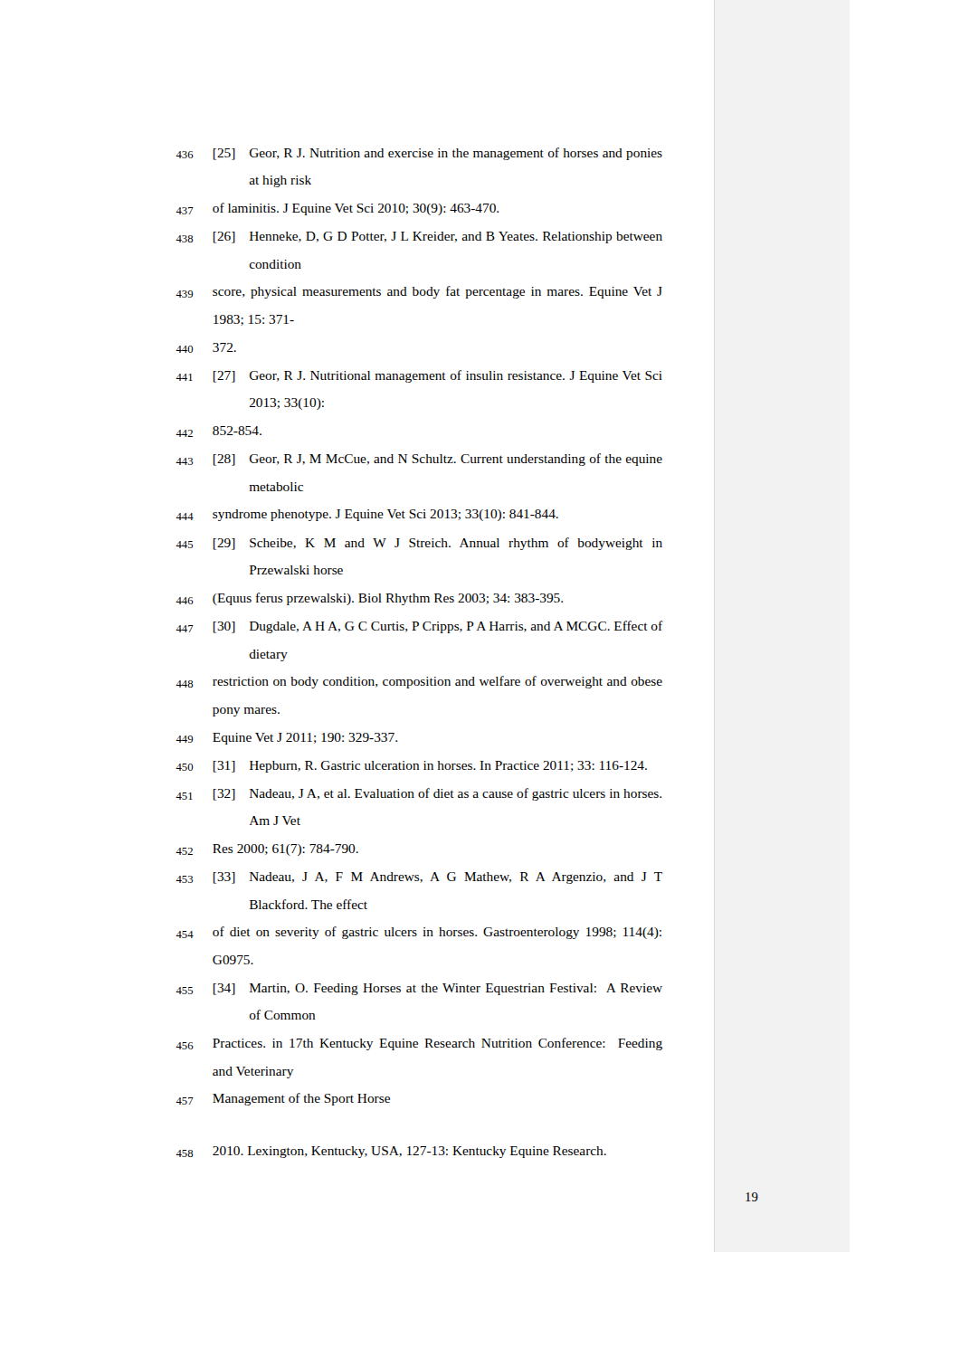436
[25]
Geor, R J. Nutrition and exercise in the management of horses and ponies at high risk
437
of laminitis. J Equine Vet Sci 2010; 30(9): 463-470.
438
[26]
Henneke, D, G D Potter, J L Kreider, and B Yeates. Relationship between condition
439
score, physical measurements and body fat percentage in mares. Equine Vet J 1983; 15: 371-
440
372.
441
[27]
Geor, R J. Nutritional management of insulin resistance. J Equine Vet Sci 2013; 33(10):
442
852-854.
443
[28]
Geor, R J, M McCue, and N Schultz. Current understanding of the equine metabolic
444
syndrome phenotype. J Equine Vet Sci 2013; 33(10): 841-844.
445
[29]
Scheibe, K M and W J Streich. Annual rhythm of bodyweight in Przewalski horse
446
(Equus ferus przewalski). Biol Rhythm Res 2003; 34: 383-395.
447
[30]
Dugdale, A H A, G C Curtis, P Cripps, P A Harris, and A MCGC. Effect of dietary
448
restriction on body condition, composition and welfare of overweight and obese pony mares.
449
Equine Vet J 2011; 190: 329-337.
450
[31]
Hepburn, R. Gastric ulceration in horses. In Practice 2011; 33: 116-124.
451
[32]
Nadeau, J A, et al. Evaluation of diet as a cause of gastric ulcers in horses. Am J Vet
452
Res 2000; 61(7): 784-790.
453
[33]
Nadeau, J A, F M Andrews, A G Mathew, R A Argenzio, and J T Blackford. The effect
454
of diet on severity of gastric ulcers in horses. Gastroenterology 1998; 114(4): G0975.
455
[34]
Martin, O. Feeding Horses at the Winter Equestrian Festival: A Review of Common
456
Practices. in 17th Kentucky Equine Research Nutrition Conference: Feeding and Veterinary
457
Management of the Sport Horse
458
2010. Lexington, Kentucky, USA, 127-13: Kentucky Equine Research.
19